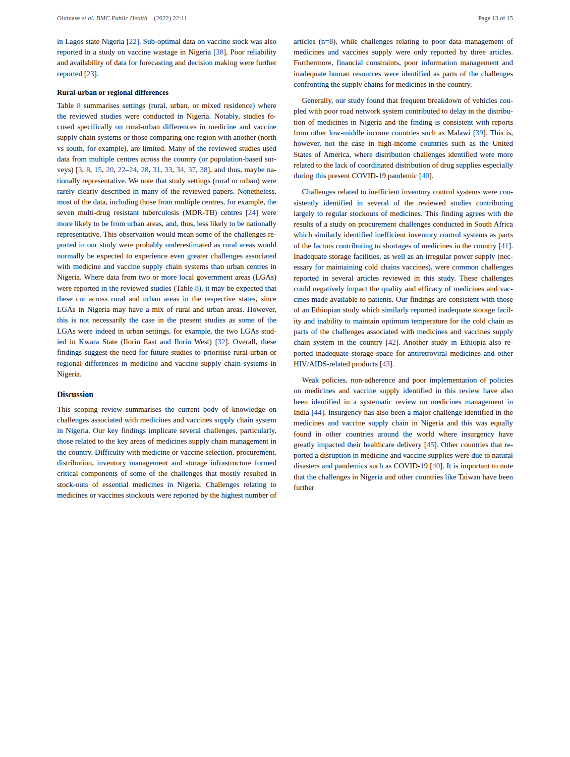Olutuase et al. BMC Public Health (2022) 22:11
Page 13 of 15
in Lagos state Nigeria [22]. Sub-optimal data on vaccine stock was also reported in a study on vaccine wastage in Nigeria [38]. Poor reliability and availability of data for forecasting and decision making were further reported [23].
Rural-urban or regional differences
Table 8 summarises settings (rural, urban, or mixed residence) where the reviewed studies were conducted in Nigeria. Notably, studies focused specifically on rural-urban differences in medicine and vaccine supply chain systems or those comparing one region with another (north vs south, for example), are limited. Many of the reviewed studies used data from multiple centres across the country (or population-based surveys) [3, 8, 15, 20, 22–24, 28, 31, 33, 34, 37, 38], and thus, maybe nationally representative. We note that study settings (rural or urban) were rarely clearly described in many of the reviewed papers. Nonetheless, most of the data, including those from multiple centres, for example, the seven multi-drug resistant tuberculosis (MDR-TB) centres [24] were more likely to be from urban areas, and, thus, less likely to be nationally representative. This observation would mean some of the challenges reported in our study were probably underestimated as rural areas would normally be expected to experience even greater challenges associated with medicine and vaccine supply chain systems than urban centres in Nigeria. Where data from two or more local government areas (LGAs) were reported in the reviewed studies (Table 8), it may be expected that these cut across rural and urban areas in the respective states, since LGAs in Nigeria may have a mix of rural and urban areas. However, this is not necessarily the case in the present studies as some of the LGAs were indeed in urban settings, for example, the two LGAs studied in Kwara State (Ilorin East and Ilorin West) [32]. Overall, these findings suggest the need for future studies to prioritise rural-urban or regional differences in medicine and vaccine supply chain systems in Nigeria.
Discussion
This scoping review summarises the current body of knowledge on challenges associated with medicines and vaccines supply chain system in Nigeria. Our key findings implicate several challenges, particularly, those related to the key areas of medicines supply chain management in the country. Difficulty with medicine or vaccine selection, procurement, distribution, inventory management and storage infrastructure formed critical components of some of the challenges that mostly resulted in stock-outs of essential medicines in Nigeria. Challenges relating to medicines or vaccines stockouts were reported by the highest number of articles (n=8), while challenges relating to poor data management of medicines and vaccines supply were only reported by three articles. Furthermore, financial constraints, poor information management and inadequate human resources were identified as parts of the challenges confronting the supply chains for medicines in the country.
Generally, our study found that frequent breakdown of vehicles coupled with poor road network system contributed to delay in the distribution of medicines in Nigeria and the finding is consistent with reports from other low-middle income countries such as Malawi [39]. This is, however, not the case in high-income countries such as the United States of America, where distribution challenges identified were more related to the lack of coordinated distribution of drug supplies especially during this present COVID-19 pandemic [40].
Challenges related to inefficient inventory control systems were consistently identified in several of the reviewed studies contributing largely to regular stockouts of medicines. This finding agrees with the results of a study on procurement challenges conducted in South Africa which similarly identified inefficient inventory control systems as parts of the factors contributing to shortages of medicines in the country [41]. Inadequate storage facilities, as well as an irregular power supply (necessary for maintaining cold chains vaccines), were common challenges reported in several articles reviewed in this study. These challenges could negatively impact the quality and efficacy of medicines and vaccines made available to patients. Our findings are consistent with those of an Ethiopian study which similarly reported inadequate storage facility and inability to maintain optimum temperature for the cold chain as parts of the challenges associated with medicines and vaccines supply chain system in the country [42]. Another study in Ethiopia also reported inadequate storage space for antiretroviral medicines and other HIV/AIDS-related products [43].
Weak policies, non-adherence and poor implementation of policies on medicines and vaccine supply identified in this review have also been identified in a systematic review on medicines management in India [44]. Insurgency has also been a major challenge identified in the medicines and vaccine supply chain in Nigeria and this was equally found in other countries around the world where insurgency have greatly impacted their healthcare delivery [45]. Other countries that reported a disruption in medicine and vaccine supplies were due to natural disasters and pandemics such as COVID-19 [40]. It is important to note that the challenges in Nigeria and other countries like Taiwan have been further